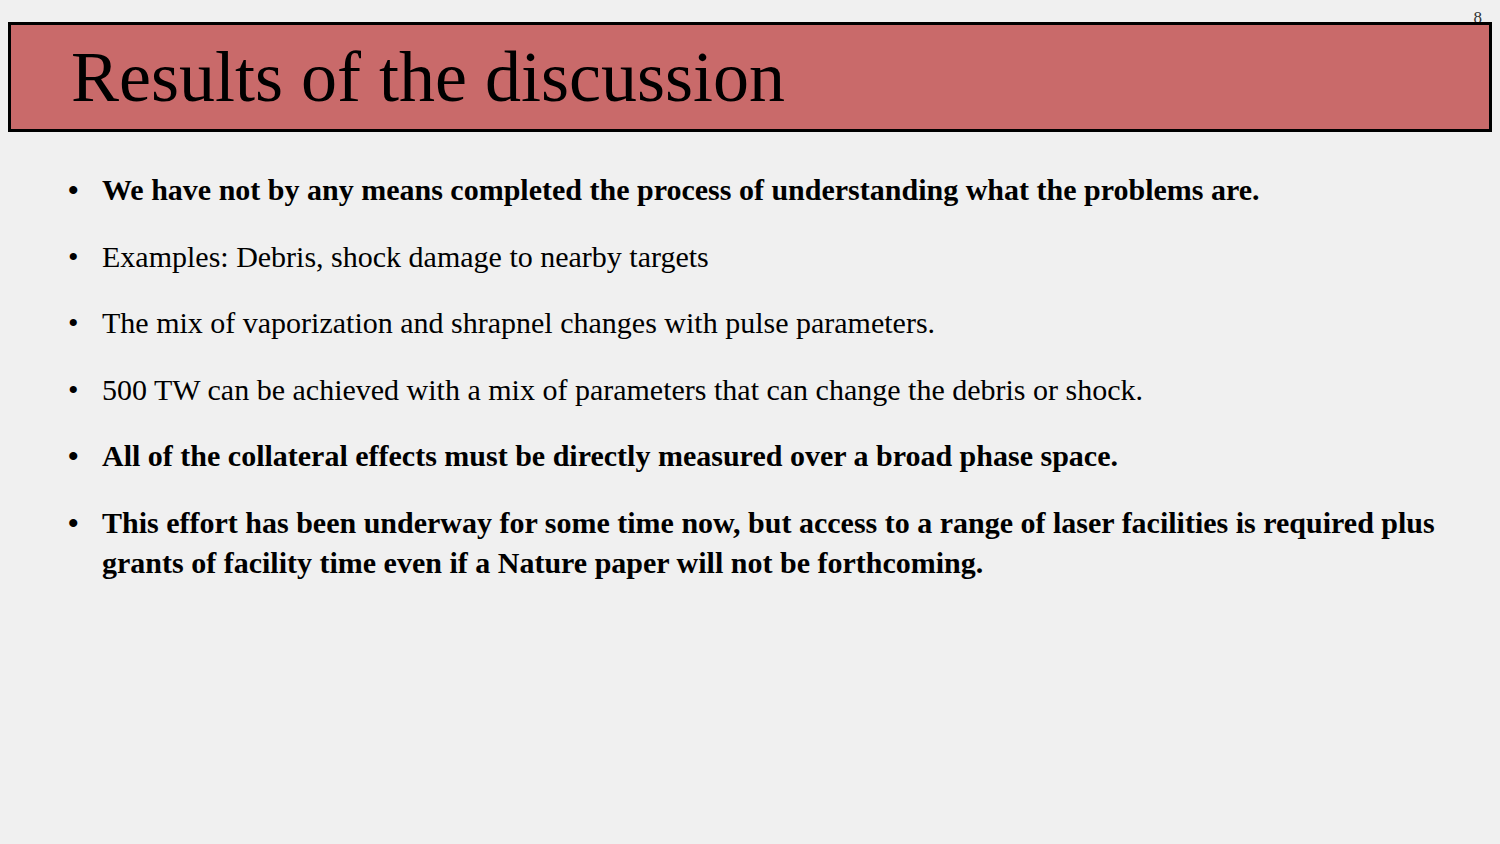8
Results of the discussion
We have not by any means completed the process of understanding what the problems are.
Examples: Debris, shock damage to nearby targets
The mix of vaporization and shrapnel changes with pulse parameters.
500 TW can be achieved with a mix of parameters that can change the debris or shock.
All of the collateral effects must be directly measured over a broad phase space.
This effort has been underway for some time now, but access to a range of laser facilities is required plus grants of facility time even if a Nature paper will not be forthcoming.